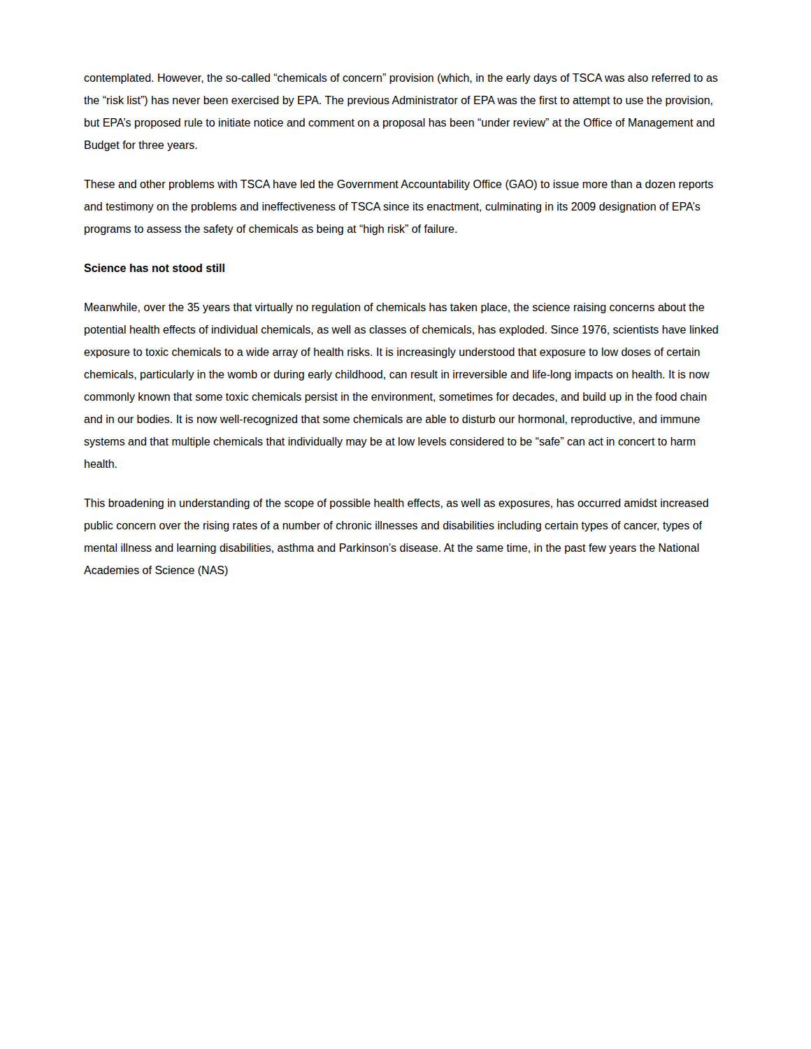contemplated. However, the so-called “chemicals of concern” provision (which, in the early days of TSCA was also referred to as the “risk list”) has never been exercised by EPA. The previous Administrator of EPA was the first to attempt to use the provision, but EPA’s proposed rule to initiate notice and comment on a proposal has been “under review” at the Office of Management and Budget for three years.
These and other problems with TSCA have led the Government Accountability Office (GAO) to issue more than a dozen reports and testimony on the problems and ineffectiveness of TSCA since its enactment, culminating in its 2009 designation of EPA’s programs to assess the safety of chemicals as being at “high risk” of failure.
Science has not stood still
Meanwhile, over the 35 years that virtually no regulation of chemicals has taken place, the science raising concerns about the potential health effects of individual chemicals, as well as classes of chemicals, has exploded. Since 1976, scientists have linked exposure to toxic chemicals to a wide array of health risks. It is increasingly understood that exposure to low doses of certain chemicals, particularly in the womb or during early childhood, can result in irreversible and life-long impacts on health. It is now commonly known that some toxic chemicals persist in the environment, sometimes for decades, and build up in the food chain and in our bodies. It is now well-recognized that some chemicals are able to disturb our hormonal, reproductive, and immune systems and that multiple chemicals that individually may be at low levels considered to be “safe” can act in concert to harm health.
This broadening in understanding of the scope of possible health effects, as well as exposures, has occurred amidst increased public concern over the rising rates of a number of chronic illnesses and disabilities including certain types of cancer, types of mental illness and learning disabilities, asthma and Parkinson’s disease. At the same time, in the past few years the National Academies of Science (NAS)